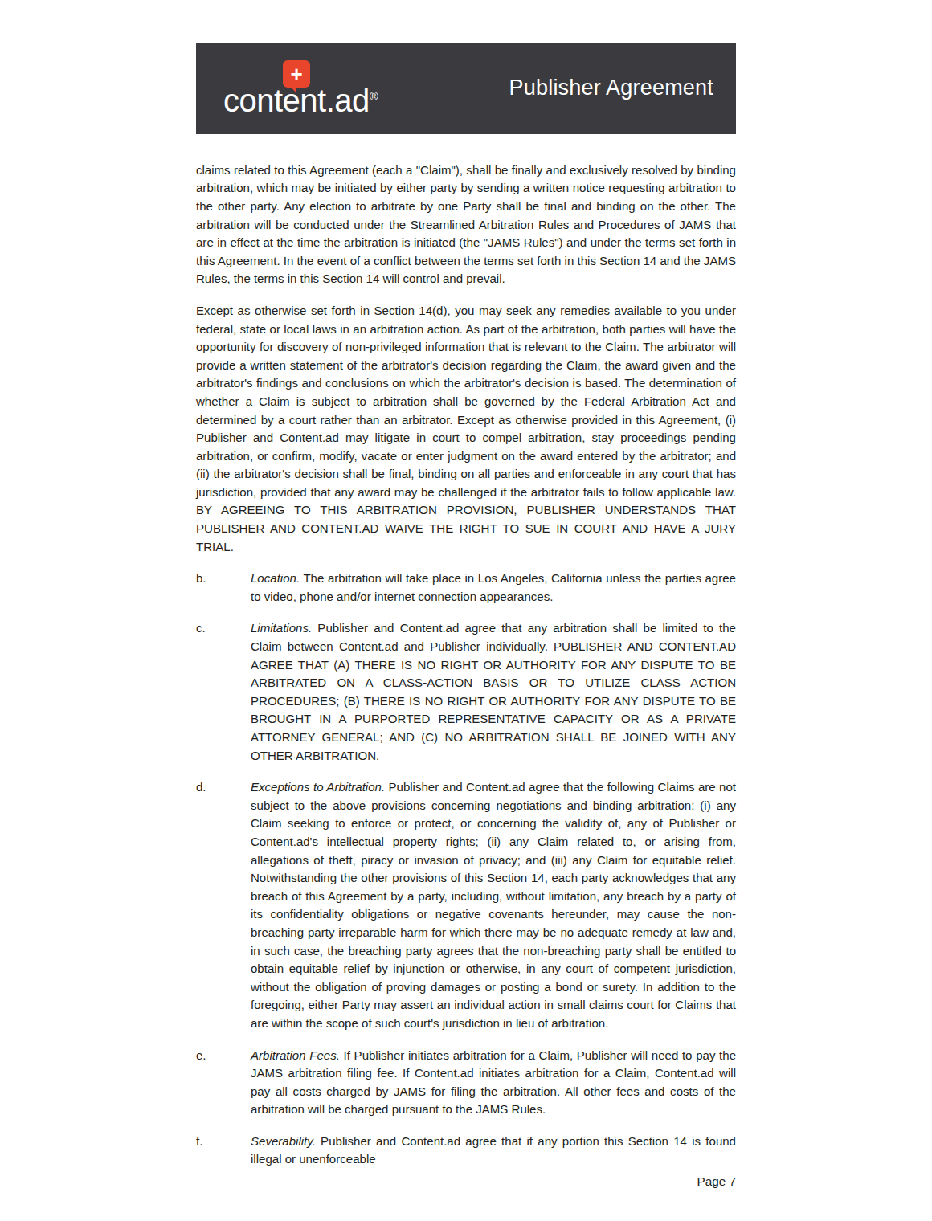+
content.ad®
Publisher Agreement
claims related to this Agreement (each a "Claim"), shall be finally and exclusively resolved by binding arbitration, which may be initiated by either party by sending a written notice requesting arbitration to the other party. Any election to arbitrate by one Party shall be final and binding on the other. The arbitration will be conducted under the Streamlined Arbitration Rules and Procedures of JAMS that are in effect at the time the arbitration is initiated (the "JAMS Rules") and under the terms set forth in this Agreement. In the event of a conflict between the terms set forth in this Section 14 and the JAMS Rules, the terms in this Section 14 will control and prevail.
Except as otherwise set forth in Section 14(d), you may seek any remedies available to you under federal, state or local laws in an arbitration action. As part of the arbitration, both parties will have the opportunity for discovery of non-privileged information that is relevant to the Claim. The arbitrator will provide a written statement of the arbitrator's decision regarding the Claim, the award given and the arbitrator's findings and conclusions on which the arbitrator's decision is based. The determination of whether a Claim is subject to arbitration shall be governed by the Federal Arbitration Act and determined by a court rather than an arbitrator. Except as otherwise provided in this Agreement, (i) Publisher and Content.ad may litigate in court to compel arbitration, stay proceedings pending arbitration, or confirm, modify, vacate or enter judgment on the award entered by the arbitrator; and (ii) the arbitrator's decision shall be final, binding on all parties and enforceable in any court that has jurisdiction, provided that any award may be challenged if the arbitrator fails to follow applicable law. BY AGREEING TO THIS ARBITRATION PROVISION, PUBLISHER UNDERSTANDS THAT PUBLISHER AND CONTENT.AD WAIVE THE RIGHT TO SUE IN COURT AND HAVE A JURY TRIAL.
b.
Location. The arbitration will take place in Los Angeles, California unless the parties agree to video, phone and/or internet connection appearances.
c.
Limitations. Publisher and Content.ad agree that any arbitration shall be limited to the Claim between Content.ad and Publisher individually. PUBLISHER AND CONTENT.AD AGREE THAT (A) THERE IS NO RIGHT OR AUTHORITY FOR ANY DISPUTE TO BE ARBITRATED ON A CLASS-ACTION BASIS OR TO UTILIZE CLASS ACTION PROCEDURES; (B) THERE IS NO RIGHT OR AUTHORITY FOR ANY DISPUTE TO BE BROUGHT IN A PURPORTED REPRESENTATIVE CAPACITY OR AS A PRIVATE ATTORNEY GENERAL; AND (C) NO ARBITRATION SHALL BE JOINED WITH ANY OTHER ARBITRATION.
d.
Exceptions to Arbitration. Publisher and Content.ad agree that the following Claims are not subject to the above provisions concerning negotiations and binding arbitration: (i) any Claim seeking to enforce or protect, or concerning the validity of, any of Publisher or Content.ad's intellectual property rights; (ii) any Claim related to, or arising from, allegations of theft, piracy or invasion of privacy; and (iii) any Claim for equitable relief. Notwithstanding the other provisions of this Section 14, each party acknowledges that any breach of this Agreement by a party, including, without limitation, any breach by a party of its confidentiality obligations or negative covenants hereunder, may cause the non-breaching party irreparable harm for which there may be no adequate remedy at law and, in such case, the breaching party agrees that the non-breaching party shall be entitled to obtain equitable relief by injunction or otherwise, in any court of competent jurisdiction, without the obligation of proving damages or posting a bond or surety. In addition to the foregoing, either Party may assert an individual action in small claims court for Claims that are within the scope of such court's jurisdiction in lieu of arbitration.
e.
Arbitration Fees. If Publisher initiates arbitration for a Claim, Publisher will need to pay the JAMS arbitration filing fee. If Content.ad initiates arbitration for a Claim, Content.ad will pay all costs charged by JAMS for filing the arbitration. All other fees and costs of the arbitration will be charged pursuant to the JAMS Rules.
f.
Severability. Publisher and Content.ad agree that if any portion this Section 14 is found illegal or unenforceable
Page 7